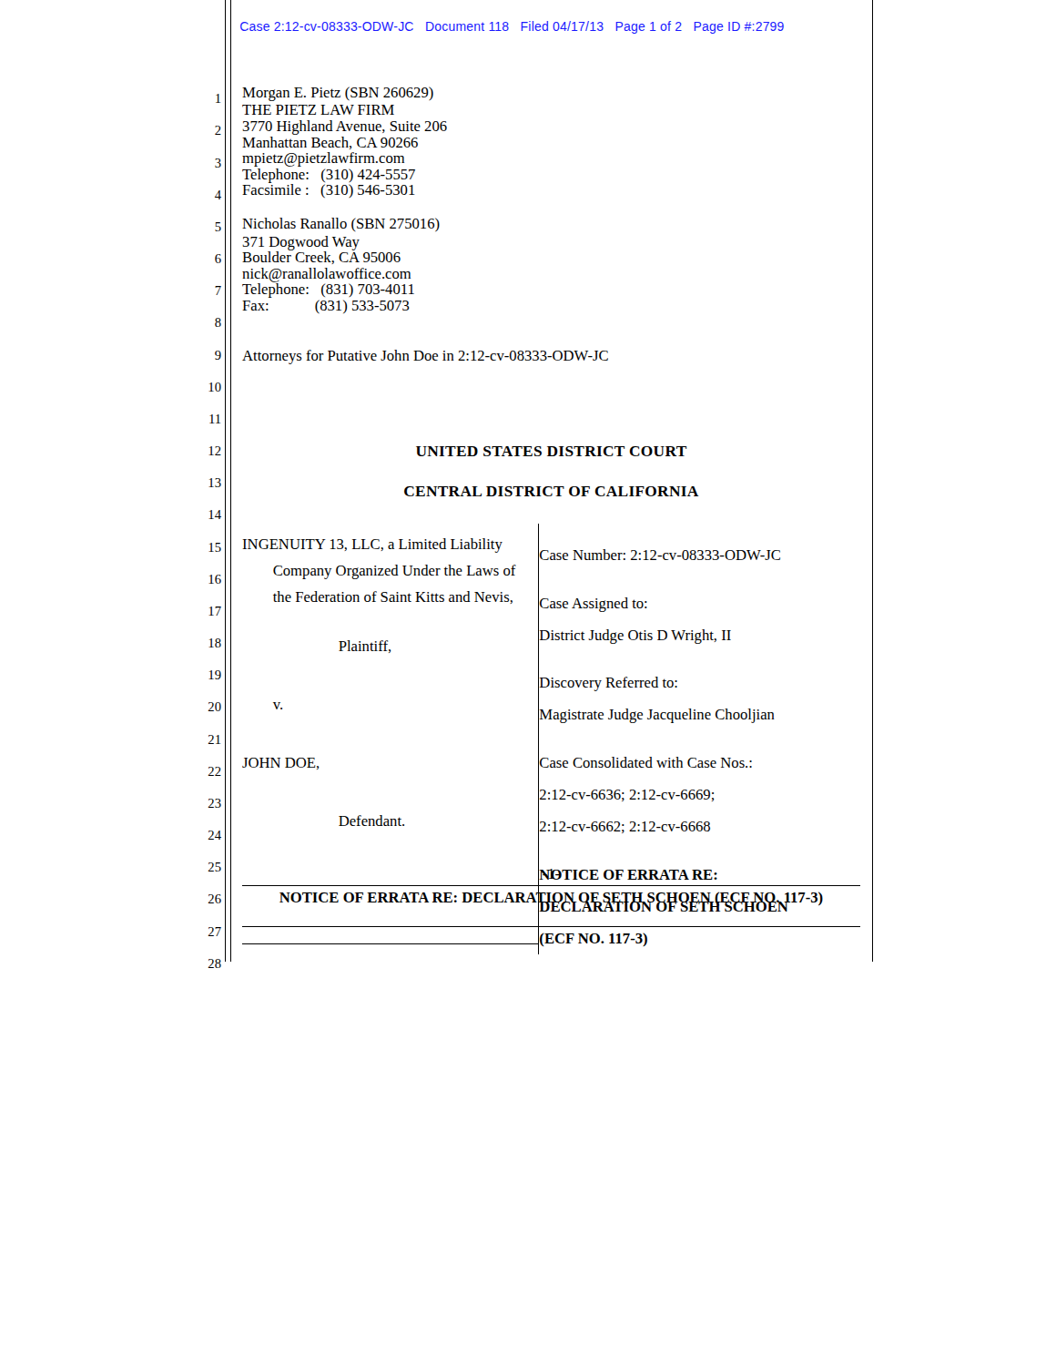Case 2:12-cv-08333-ODW-JC Document 118 Filed 04/17/13 Page 1 of 2 Page ID #:2799
1
2
3
4
5
6
7
8
9
10
11
12
13
14
15
16
17
18
19
20
21
22
23
24
25
26
27
28
Morgan E. Pietz (SBN 260629)
THE PIETZ LAW FIRM
3770 Highland Avenue, Suite 206
Manhattan Beach, CA 90266
mpietz@pietzlawfirm.com
Telephone: (310) 424-5557
Facsimile : (310) 546-5301
Nicholas Ranallo (SBN 275016)
371 Dogwood Way
Boulder Creek, CA 95006
nick@ranallolawoffice.com
Telephone: (831) 703-4011
Fax: (831) 533-5073
Attorneys for Putative John Doe in 2:12-cv-08333-ODW-JC
UNITED STATES DISTRICT COURT
CENTRAL DISTRICT OF CALIFORNIA
| INGENUITY 13, LLC, a Limited Liability Company Organized Under the Laws of the Federation of Saint Kitts and Nevis, Plaintiff, v. JOHN DOE, Defendant. | Case Number: 2:12-cv-08333-ODW-JC Case Assigned to: District Judge Otis D Wright, II Discovery Referred to: Magistrate Judge Jacqueline Chooljian Case Consolidated with Case Nos.: 2:12-cv-6636; 2:12-cv-6669; 2:12-cv-6662; 2:12-cv-6668 NOTICE OF ERRATA RE: DECLARATION OF SETH SCHOEN (ECF NO. 117-3) |
-1-
NOTICE OF ERRATA RE: DECLARATION OF SETH SCHOEN (ECF NO. 117-3)